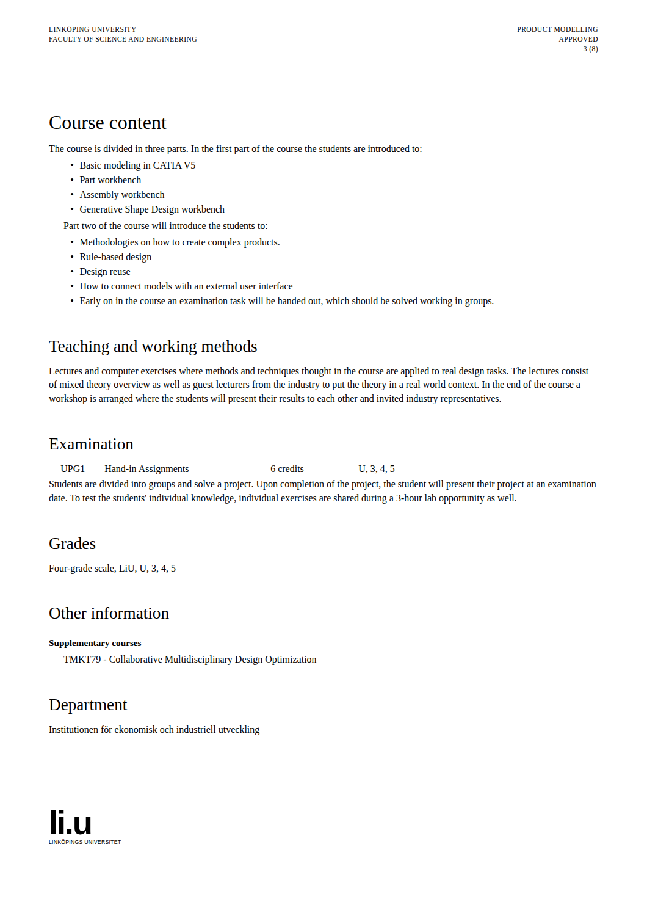LINKÖPING UNIVERSITY
FACULTY OF SCIENCE AND ENGINEERING
PRODUCT MODELLING
APPROVED
3 (8)
Course content
The course is divided in three parts. In the first part of the course the students are introduced to:
Basic modeling in CATIA V5
Part workbench
Assembly workbench
Generative Shape Design workbench
Part two of the course will introduce the students to:
Methodologies on how to create complex products.
Rule-based design
Design reuse
How to connect models with an external user interface
Early on in the course an examination task will be handed out, which should be solved working in groups.
Teaching and working methods
Lectures and computer exercises where methods and techniques thought in the course are applied to real design tasks. The lectures consist of mixed theory overview as well as guest lecturers from the industry to put the theory in a real world context. In the end of the course a workshop is arranged where the students will present their results to each other and invited industry representatives.
Examination
UPG1
Hand-in Assignments
6 credits
U, 3, 4, 5
Students are divided into groups and solve a project. Upon completion of the project, the student will present their project at an examination date. To test the students' individual knowledge, individual exercises are shared during a 3-hour lab opportunity as well.
Grades
Four-grade scale, LiU, U, 3, 4, 5
Other information
Supplementary courses
TMKT79 - Collaborative Multidisciplinary Design Optimization
Department
Institutionen för ekonomisk och industriell utveckling
li.u
LINKÖPINGS UNIVERSITET